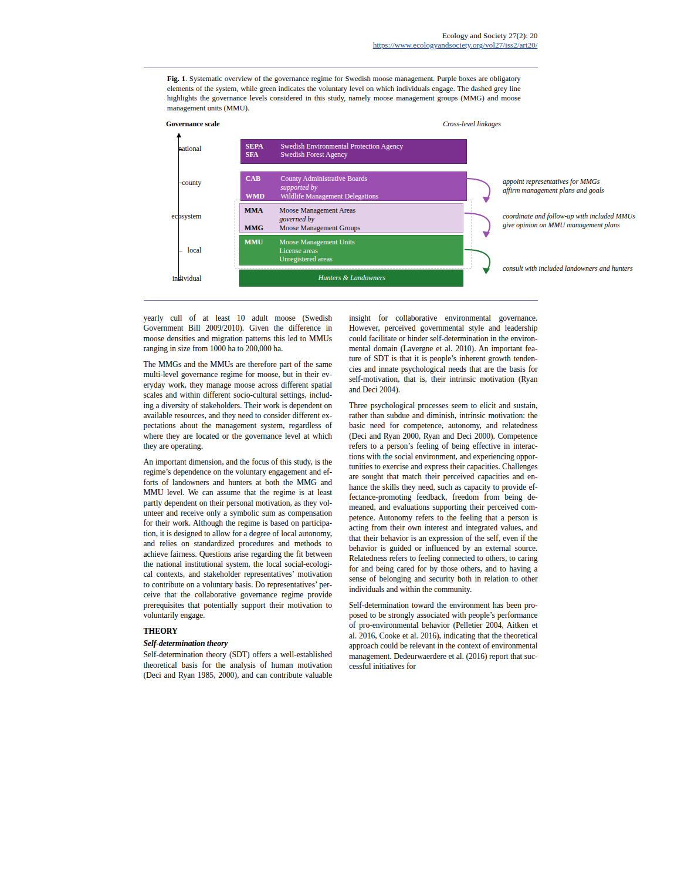Ecology and Society 27(2): 20
https://www.ecologyandsociety.org/vol27/iss2/art20/
Fig. 1. Systematic overview of the governance regime for Swedish moose management. Purple boxes are obligatory elements of the system, while green indicates the voluntary level on which individuals engage. The dashed grey line highlights the governance levels considered in this study, namely moose management groups (MMG) and moose management units (MMU).
Governance scale
Cross-level linkages
national
county
ecosystem
local
individual
SEPA Swedish Environmental Protection Agency
SFA Swedish Forest Agency
CAB County Administrative Boards supported by WMD Wildlife Management Delegations
MMA Moose Management Areas governed by MMG Moose Management Groups
MMU Moose Management Units License areas Unregistered areas
Hunters & Landowners
appoint representatives for MMGs
affirm management plans and goals
coordinate and follow-up with included MMUs
give opinion on MMU management plans
consult with included landowners and hunters
yearly cull of at least 10 adult moose (Swedish Government Bill 2009/2010). Given the difference in moose densities and migration patterns this led to MMUs ranging in size from 1000 ha to 200,000 ha.
The MMGs and the MMUs are therefore part of the same multi-level governance regime for moose, but in their everyday work, they manage moose across different spatial scales and within different socio-cultural settings, including a diversity of stakeholders. Their work is dependent on available resources, and they need to consider different expectations about the management system, regardless of where they are located or the governance level at which they are operating.
An important dimension, and the focus of this study, is the regime’s dependence on the voluntary engagement and efforts of landowners and hunters at both the MMG and MMU level. We can assume that the regime is at least partly dependent on their personal motivation, as they volunteer and receive only a symbolic sum as compensation for their work. Although the regime is based on participation, it is designed to allow for a degree of local autonomy, and relies on standardized procedures and methods to achieve fairness. Questions arise regarding the fit between the national institutional system, the local social-ecological contexts, and stakeholder representatives’ motivation to contribute on a voluntary basis. Do representatives’ perceive that the collaborative governance regime provide prerequisites that potentially support their motivation to voluntarily engage.
THEORY
Self-determination theory
Self-determination theory (SDT) offers a well-established theoretical basis for the analysis of human motivation (Deci and Ryan 1985, 2000), and can contribute valuable insight for collaborative environmental governance. However, perceived governmental style and leadership could facilitate or hinder self-determination in the environmental domain (Lavergne et al. 2010). An important feature of SDT is that it is people’s inherent growth tendencies and innate psychological needs that are the basis for self-motivation, that is, their intrinsic motivation (Ryan and Deci 2004).
Three psychological processes seem to elicit and sustain, rather than subdue and diminish, intrinsic motivation: the basic need for competence, autonomy, and relatedness (Deci and Ryan 2000, Ryan and Deci 2000). Competence refers to a person’s feeling of being effective in interactions with the social environment, and experiencing opportunities to exercise and express their capacities. Challenges are sought that match their perceived capacities and enhance the skills they need, such as capacity to provide effectance-promoting feedback, freedom from being demeaned, and evaluations supporting their perceived competence. Autonomy refers to the feeling that a person is acting from their own interest and integrated values, and that their behavior is an expression of the self, even if the behavior is guided or influenced by an external source. Relatedness refers to feeling connected to others, to caring for and being cared for by those others, and to having a sense of belonging and security both in relation to other individuals and within the community.
Self-determination toward the environment has been proposed to be strongly associated with people’s performance of pro-environmental behavior (Pelletier 2004, Aitken et al. 2016, Cooke et al. 2016), indicating that the theoretical approach could be relevant in the context of environmental management. Dedeurwaerdere et al. (2016) report that successful initiatives for